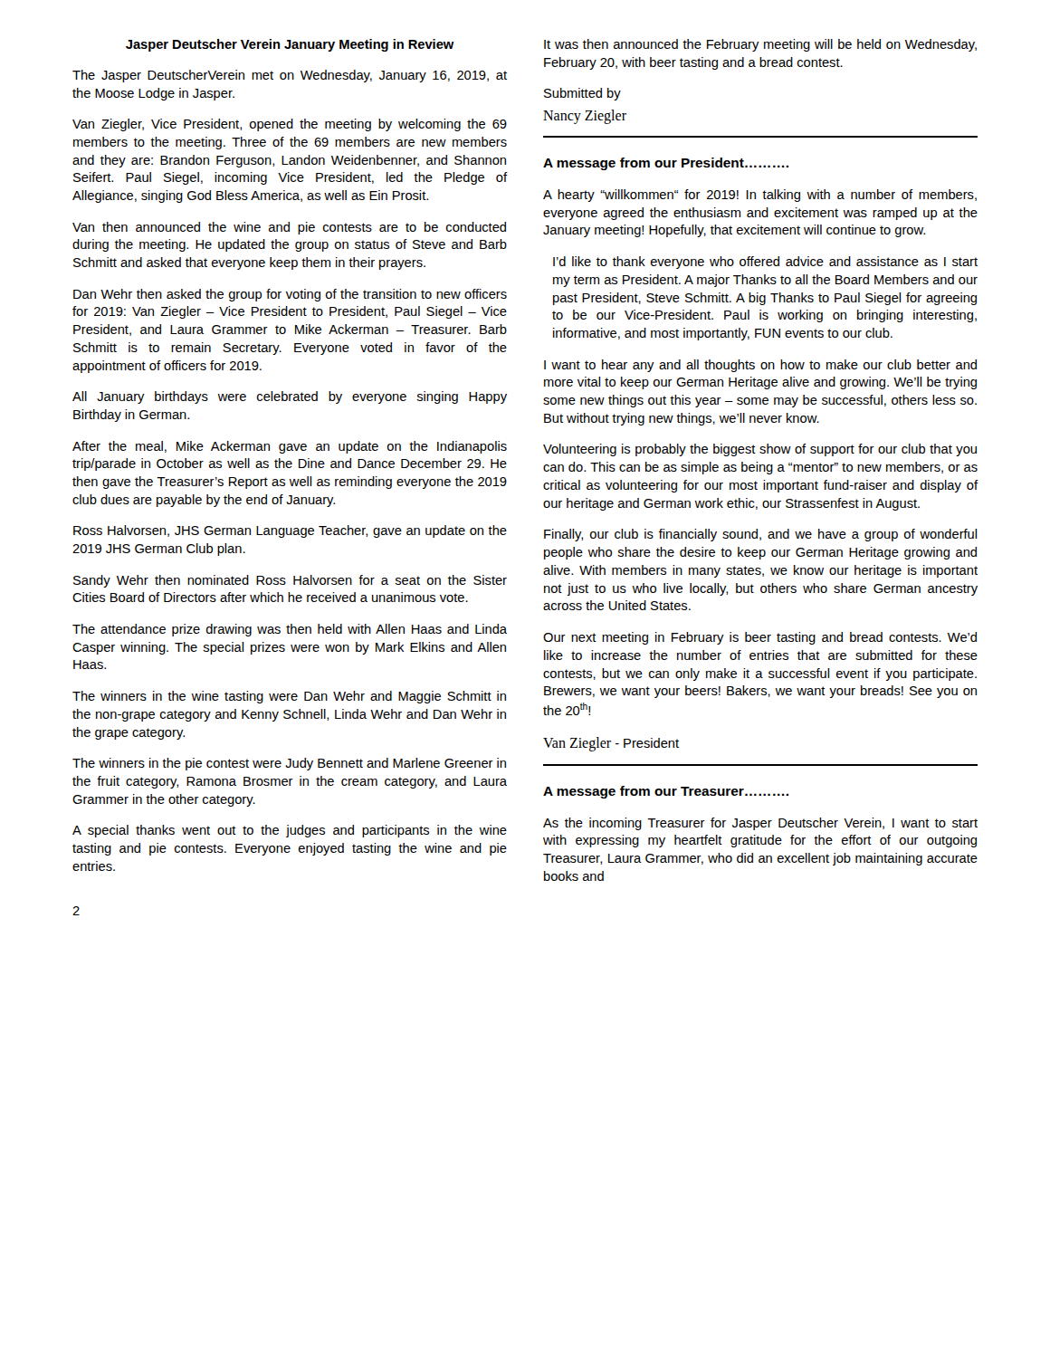Jasper Deutscher Verein January Meeting in Review
The Jasper DeutscherVerein met on Wednesday, January 16, 2019, at the Moose Lodge in Jasper.
Van Ziegler, Vice President, opened the meeting by welcoming the 69 members to the meeting. Three of the 69 members are new members and they are: Brandon Ferguson, Landon Weidenbenner, and Shannon Seifert. Paul Siegel, incoming Vice President, led the Pledge of Allegiance, singing God Bless America, as well as Ein Prosit.
Van then announced the wine and pie contests are to be conducted during the meeting. He updated the group on status of Steve and Barb Schmitt and asked that everyone keep them in their prayers.
Dan Wehr then asked the group for voting of the transition to new officers for 2019: Van Ziegler – Vice President to President, Paul Siegel – Vice President, and Laura Grammer to Mike Ackerman – Treasurer. Barb Schmitt is to remain Secretary. Everyone voted in favor of the appointment of officers for 2019.
All January birthdays were celebrated by everyone singing Happy Birthday in German.
After the meal, Mike Ackerman gave an update on the Indianapolis trip/parade in October as well as the Dine and Dance December 29. He then gave the Treasurer’s Report as well as reminding everyone the 2019 club dues are payable by the end of January.
Ross Halvorsen, JHS German Language Teacher, gave an update on the 2019 JHS German Club plan.
Sandy Wehr then nominated Ross Halvorsen for a seat on the Sister Cities Board of Directors after which he received a unanimous vote.
The attendance prize drawing was then held with Allen Haas and Linda Casper winning. The special prizes were won by Mark Elkins and Allen Haas.
The winners in the wine tasting were Dan Wehr and Maggie Schmitt in the non-grape category and Kenny Schnell, Linda Wehr and Dan Wehr in the grape category.
The winners in the pie contest were Judy Bennett and Marlene Greener in the fruit category, Ramona Brosmer in the cream category, and Laura Grammer in the other category.
A special thanks went out to the judges and participants in the wine tasting and pie contests. Everyone enjoyed tasting the wine and pie entries.
2
It was then announced the February meeting will be held on Wednesday, February 20, with beer tasting and a bread contest.
Submitted by
Nancy Ziegler
A message from our President……….
A hearty “willkommen“ for 2019! In talking with a number of members, everyone agreed the enthusiasm and excitement was ramped up at the January meeting! Hopefully, that excitement will continue to grow.
I’d like to thank everyone who offered advice and assistance as I start my term as President. A major Thanks to all the Board Members and our past President, Steve Schmitt. A big Thanks to Paul Siegel for agreeing to be our Vice-President. Paul is working on bringing interesting, informative, and most importantly, FUN events to our club.
I want to hear any and all thoughts on how to make our club better and more vital to keep our German Heritage alive and growing. We’ll be trying some new things out this year – some may be successful, others less so. But without trying new things, we’ll never know.
Volunteering is probably the biggest show of support for our club that you can do. This can be as simple as being a “mentor” to new members, or as critical as volunteering for our most important fund-raiser and display of our heritage and German work ethic, our Strassenfest in August.
Finally, our club is financially sound, and we have a group of wonderful people who share the desire to keep our German Heritage growing and alive. With members in many states, we know our heritage is important not just to us who live locally, but others who share German ancestry across the United States.
Our next meeting in February is beer tasting and bread contests. We’d like to increase the number of entries that are submitted for these contests, but we can only make it a successful event if you participate. Brewers, we want your beers! Bakers, we want your breads! See you on the 20th!
Van Ziegler - President
A message from our Treasurer……….
As the incoming Treasurer for Jasper Deutscher Verein, I want to start with expressing my heartfelt gratitude for the effort of our outgoing Treasurer, Laura Grammer, who did an excellent job maintaining accurate books and